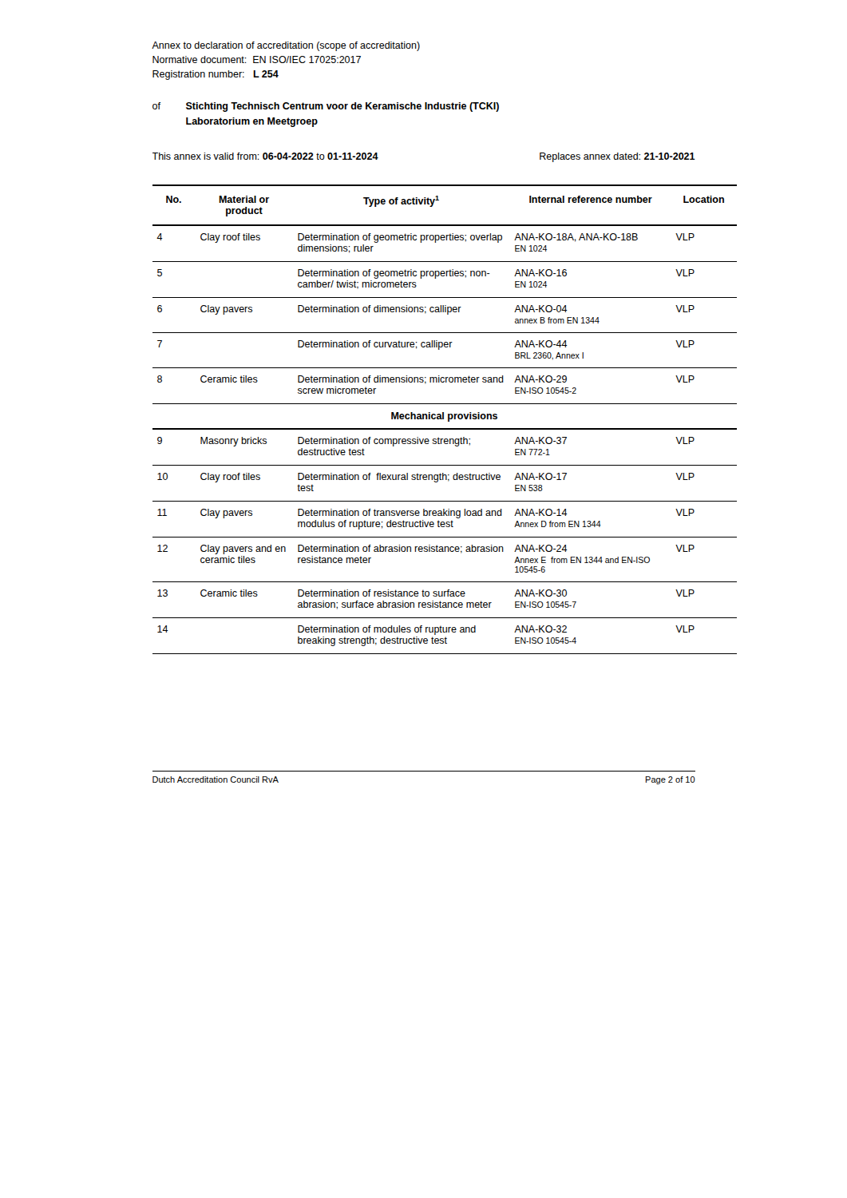Annex to declaration of accreditation (scope of accreditation)
Normative document: EN ISO/IEC 17025:2017
Registration number: L 254
of Stichting Technisch Centrum voor de Keramische Industrie (TCKI)
Laboratorium en Meetgroep
This annex is valid from: 06-04-2022 to 01-11-2024 Replaces annex dated: 21-10-2021
| No. | Material or product | Type of activity 1 | Internal reference number | Location |
| --- | --- | --- | --- | --- |
| 4 | Clay roof tiles | Determination of geometric properties; overlap dimensions; ruler | ANA-KO-18A, ANA-KO-18B EN 1024 | VLP |
| 5 | | Determination of geometric properties; non-camber/ twist; micrometers | ANA-KO-16 EN 1024 | VLP |
| 6 | Clay pavers | Determination of dimensions; calliper | ANA-KO-04 annex B from EN 1344 | VLP |
| 7 | | Determination of curvature; calliper | ANA-KO-44 BRL 2360, Annex I | VLP |
| 8 | Ceramic tiles | Determination of dimensions; micrometer sand screw micrometer | ANA-KO-29 EN-ISO 10545-2 | VLP |
| Mechanical provisions |
| 9 | Masonry bricks | Determination of compressive strength; destructive test | ANA-KO-37 EN 772-1 | VLP |
| 10 | Clay roof tiles | Determination of flexural strength; destructive test | ANA-KO-17 EN 538 | VLP |
| 11 | Clay pavers | Determination of transverse breaking load and modulus of rupture; destructive test | ANA-KO-14 Annex D from EN 1344 | VLP |
| 12 | Clay pavers and en ceramic tiles | Determination of abrasion resistance; abrasion resistance meter | ANA-KO-24 Annex E from EN 1344 and EN-ISO 10545-6 | VLP |
| 13 | Ceramic tiles | Determination of resistance to surface abrasion; surface abrasion resistance meter | ANA-KO-30 EN-ISO 10545-7 | VLP |
| 14 | | Determination of modules of rupture and breaking strength; destructive test | ANA-KO-32 EN-ISO 10545-4 | VLP |
Dutch Accreditation Council RvA Page 2 of 10